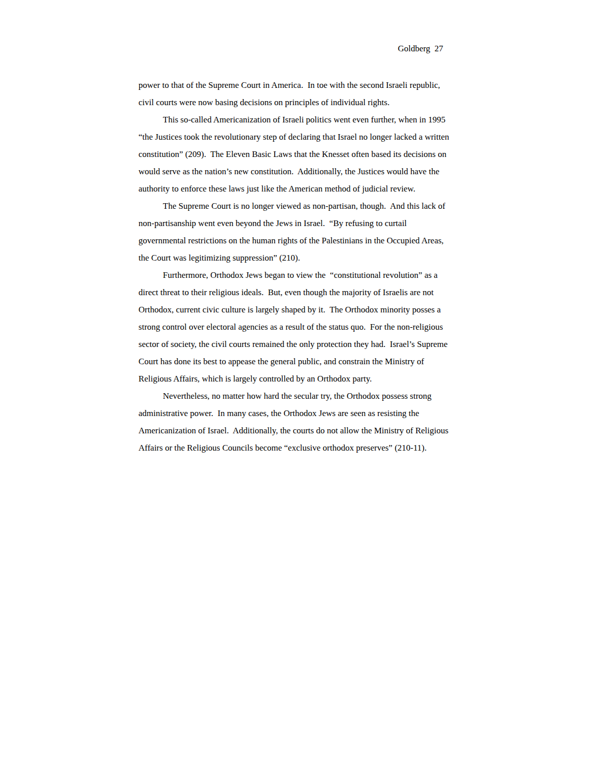Goldberg 27
power to that of the Supreme Court in America. In toe with the second Israeli republic, civil courts were now basing decisions on principles of individual rights.
This so-called Americanization of Israeli politics went even further, when in 1995 “the Justices took the revolutionary step of declaring that Israel no longer lacked a written constitution” (209). The Eleven Basic Laws that the Knesset often based its decisions on would serve as the nation’s new constitution. Additionally, the Justices would have the authority to enforce these laws just like the American method of judicial review.
The Supreme Court is no longer viewed as non-partisan, though. And this lack of non-partisanship went even beyond the Jews in Israel. “By refusing to curtail governmental restrictions on the human rights of the Palestinians in the Occupied Areas, the Court was legitimizing suppression” (210).
Furthermore, Orthodox Jews began to view the “constitutional revolution” as a direct threat to their religious ideals. But, even though the majority of Israelis are not Orthodox, current civic culture is largely shaped by it. The Orthodox minority posses a strong control over electoral agencies as a result of the status quo. For the non-religious sector of society, the civil courts remained the only protection they had. Israel’s Supreme Court has done its best to appease the general public, and constrain the Ministry of Religious Affairs, which is largely controlled by an Orthodox party.
Nevertheless, no matter how hard the secular try, the Orthodox possess strong administrative power. In many cases, the Orthodox Jews are seen as resisting the Americanization of Israel. Additionally, the courts do not allow the Ministry of Religious Affairs or the Religious Councils become “exclusive orthodox preserves” (210-11).